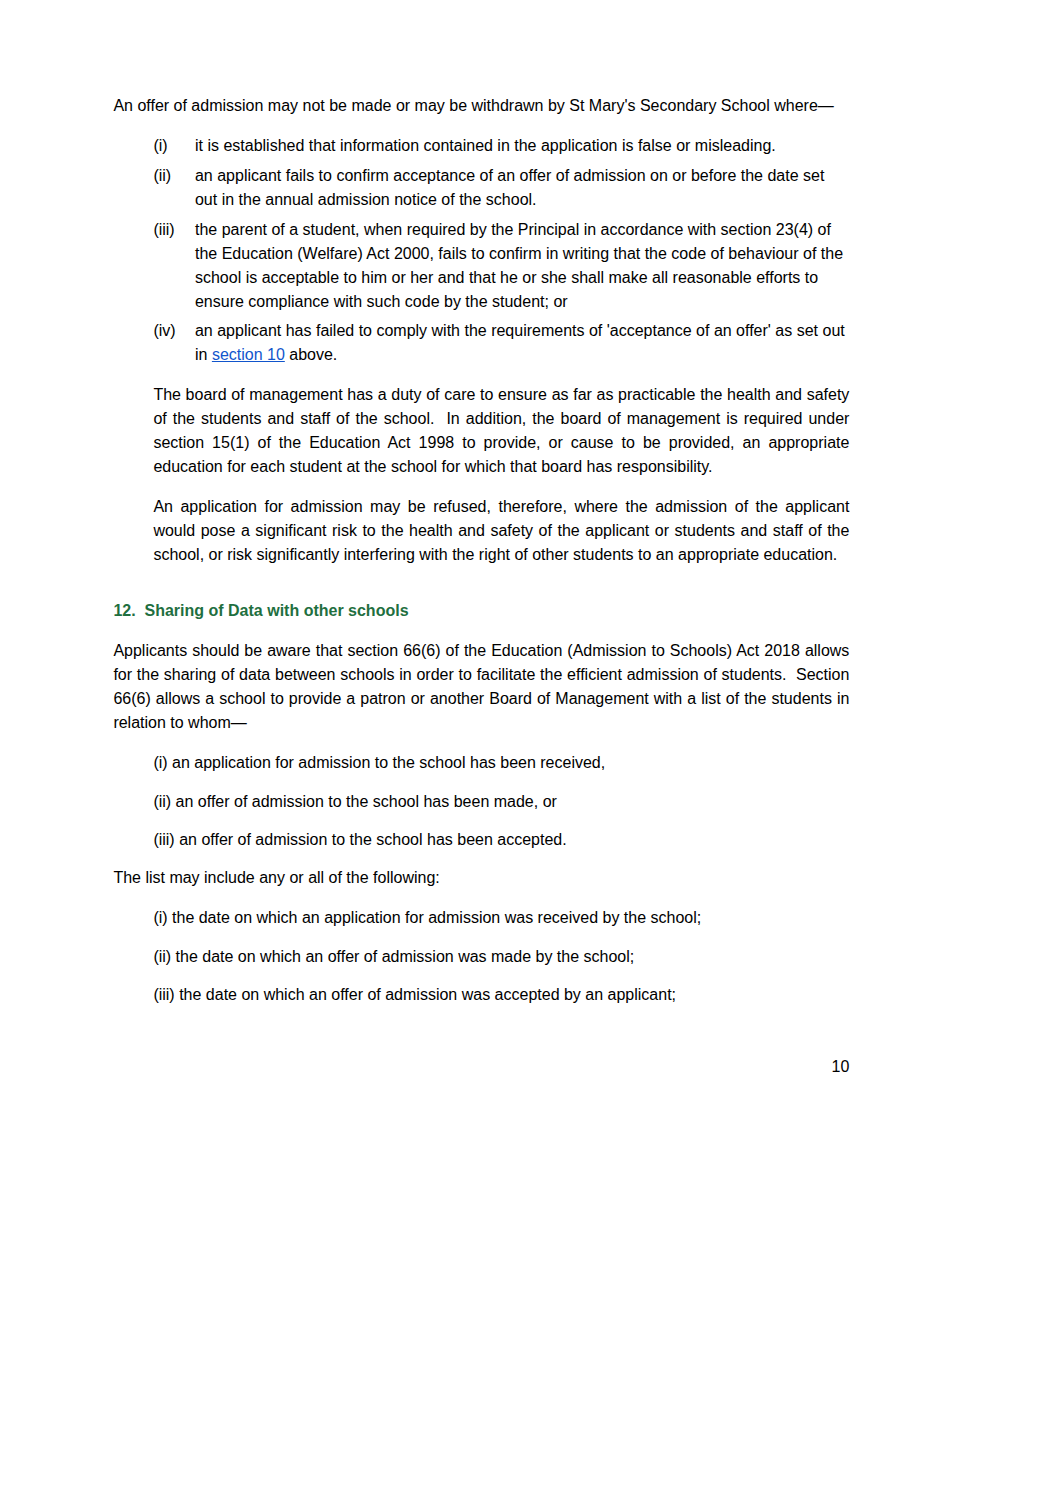An offer of admission may not be made or may be withdrawn by St Mary's Secondary School where—
(i) it is established that information contained in the application is false or misleading.
(ii) an applicant fails to confirm acceptance of an offer of admission on or before the date set out in the annual admission notice of the school.
(iii) the parent of a student, when required by the Principal in accordance with section 23(4) of the Education (Welfare) Act 2000, fails to confirm in writing that the code of behaviour of the school is acceptable to him or her and that he or she shall make all reasonable efforts to ensure compliance with such code by the student; or
(iv) an applicant has failed to comply with the requirements of 'acceptance of an offer' as set out in section 10 above.
The board of management has a duty of care to ensure as far as practicable the health and safety of the students and staff of the school. In addition, the board of management is required under section 15(1) of the Education Act 1998 to provide, or cause to be provided, an appropriate education for each student at the school for which that board has responsibility.
An application for admission may be refused, therefore, where the admission of the applicant would pose a significant risk to the health and safety of the applicant or students and staff of the school, or risk significantly interfering with the right of other students to an appropriate education.
12. Sharing of Data with other schools
Applicants should be aware that section 66(6) of the Education (Admission to Schools) Act 2018 allows for the sharing of data between schools in order to facilitate the efficient admission of students. Section 66(6) allows a school to provide a patron or another Board of Management with a list of the students in relation to whom—
(i) an application for admission to the school has been received,
(ii) an offer of admission to the school has been made, or
(iii) an offer of admission to the school has been accepted.
The list may include any or all of the following:
(i) the date on which an application for admission was received by the school;
(ii) the date on which an offer of admission was made by the school;
(iii) the date on which an offer of admission was accepted by an applicant;
10